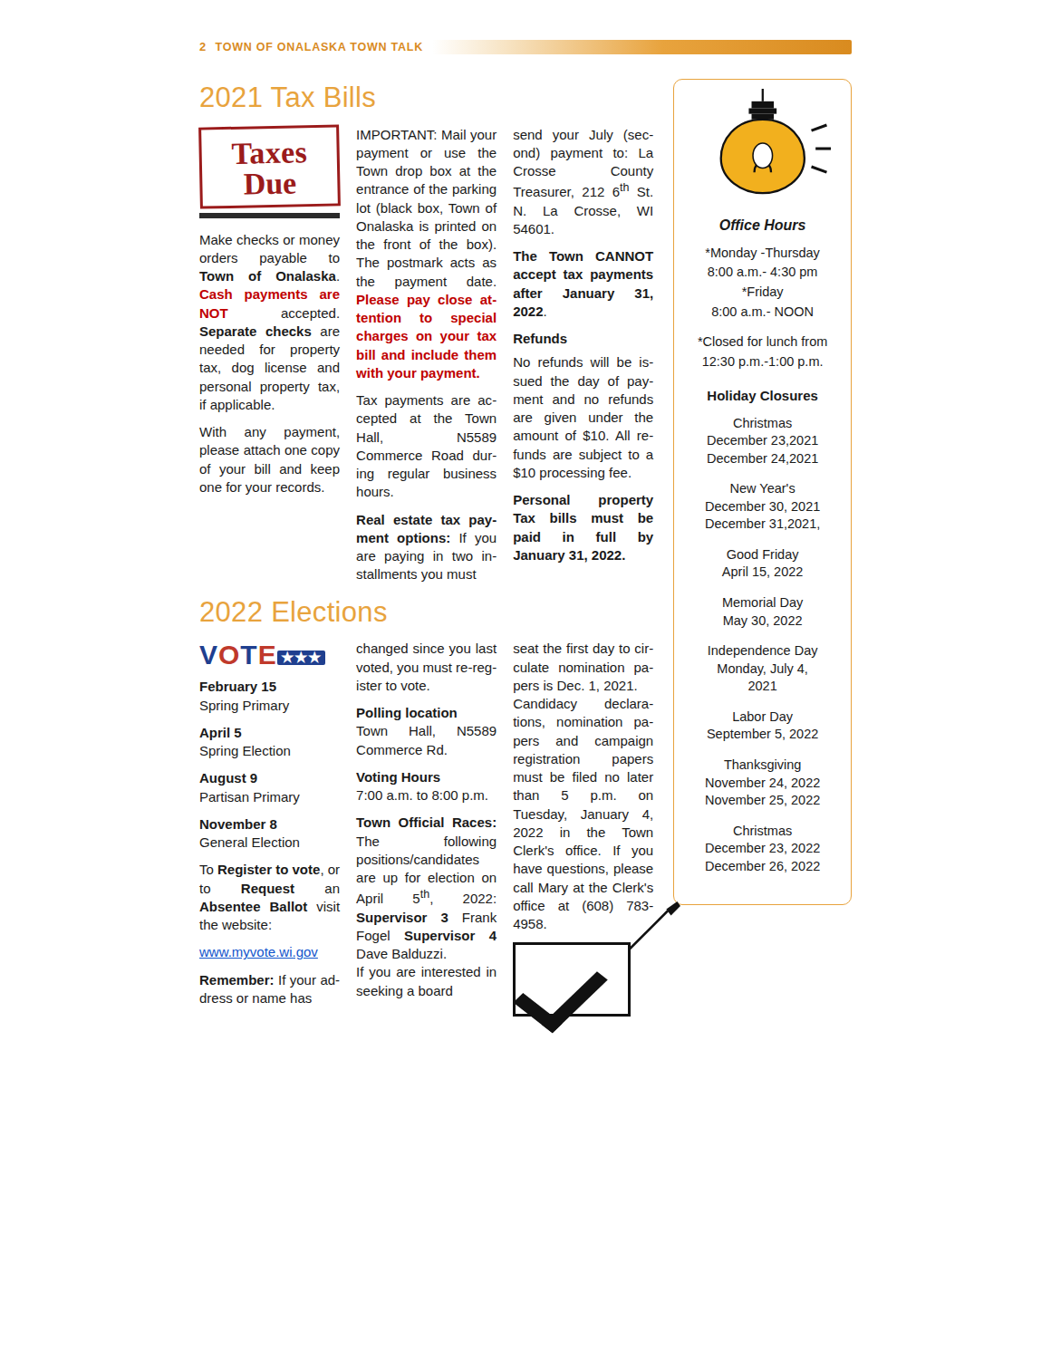2 Town of Onalaska Town Talk
2021 Tax Bills
Taxes Due
Make checks or money orders payable to Town of Onalaska. Cash payments are NOT accepted. Separate checks are needed for property tax, dog license and personal property tax, if applicable.
With any payment, please attach one copy of your bill and keep one for your records.
IMPORTANT: Mail your payment or use the Town drop box at the entrance of the parking lot (black box, Town of Onalaska is printed on the front of the box). The postmark acts as the payment date. Please pay close attention to special charges on your tax bill and include them with your payment.
Tax payments are accepted at the Town Hall, N5589 Commerce Road during regular business hours.
Real estate tax payment options: If you are paying in two installments you must
send your July (second) payment to: La Crosse County Treasurer, 212 6th St. N. La Crosse, WI 54601.
The Town CANNOT accept tax payments after January 31, 2022.
Refunds
No refunds will be issued the day of payment and no refunds are given under the amount of $10. All refunds are subject to a $10 processing fee.
Personal property Tax bills must be paid in full by January 31, 2022.
2022 Elections
VOTE★★★
February 15
Spring Primary
April 5
Spring Election
August 9
Partisan Primary
November 8
General Election
To Register to vote, or to Request an Absentee Ballot visit the website:
www.myvote.wi.gov
Remember: If your address or name has
changed since you last voted, you must re-register to vote.
Polling location
Town Hall, N5589 Commerce Rd.
Voting Hours
7:00 a.m. to 8:00 p.m.
Town Official Races: The following positions/candidates are up for election on April 5th, 2022: Supervisor 3 Frank Fogel Supervisor 4 Dave Balduzzi.
If you are interested in seeking a board
seat the first day to circulate nomination papers is Dec. 1, 2021.
Candidacy declarations, nomination papers and campaign registration papers must be filed no later than 5 p.m. on Tuesday, January 4, 2022 in the Town Clerk's office. If you have questions, please call Mary at the Clerk's office at (608) 783-4958.
Office Hours
*Monday -Thursday
8:00 a.m.- 4:30 pm
*Friday
8:00 a.m.- NOON
*Closed for lunch from
12:30 p.m.-1:00 p.m.
Holiday Closures
Christmas
December 23,2021
December 24,2021
New Year's
December 30, 2021
December 31,2021,
Good Friday
April 15, 2022
Memorial Day
May 30, 2022
Independence Day
Monday, July 4,
2021
Labor Day
September 5, 2022
Thanksgiving
November 24, 2022
November 25, 2022
Christmas
December 23, 2022
December 26, 2022